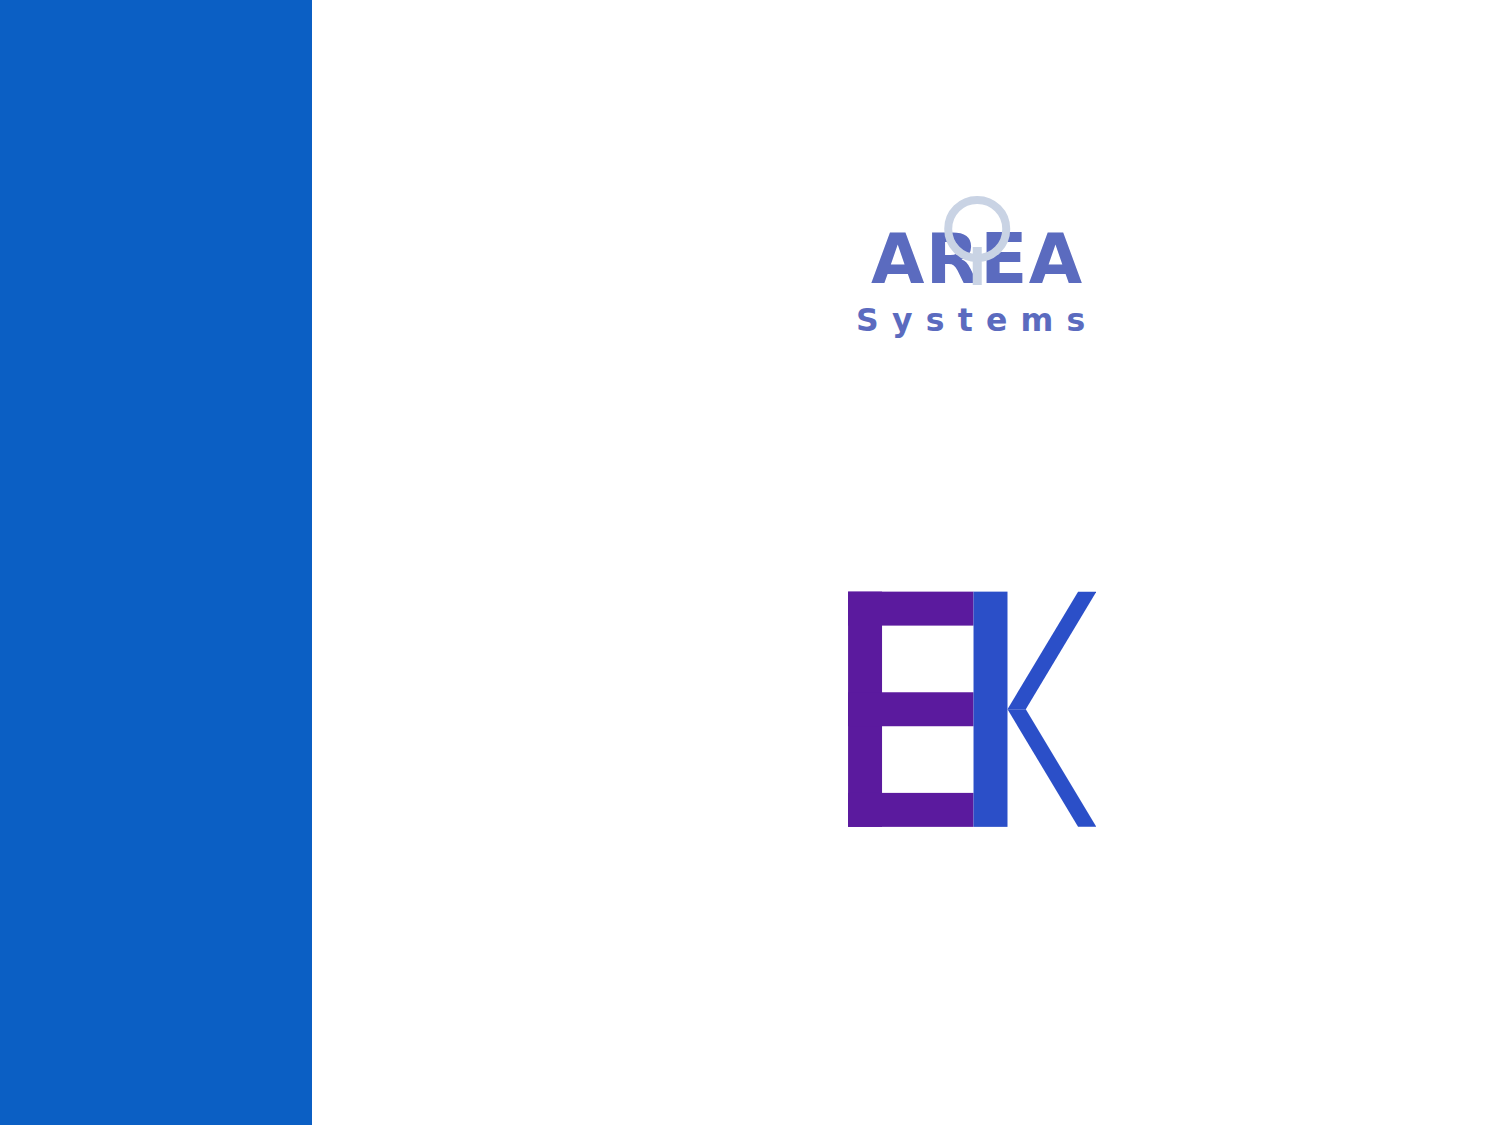AREA
Systems